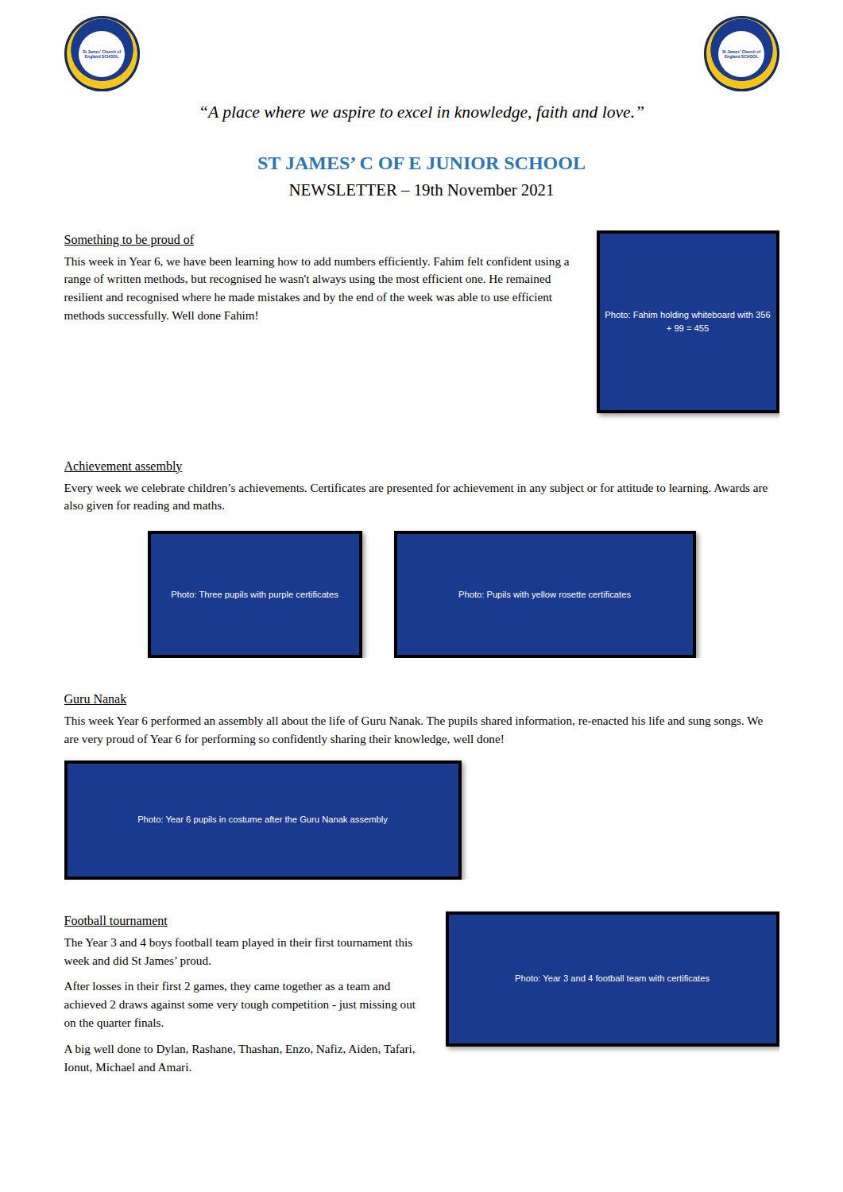“A place where we aspire to excel in knowledge, faith and love.”
ST JAMES’ C OF E JUNIOR SCHOOL
NEWSLETTER – 19th November 2021
Photo: Fahim holding whiteboard with 356 + 99 = 455
Something to be proud of
This week in Year 6, we have been learning how to add numbers efficiently. Fahim felt confident using a range of written methods, but recognised he wasn't always using the most efficient one. He remained resilient and recognised where he made mistakes and by the end of the week was able to use efficient methods successfully. Well done Fahim!
Achievement assembly
Every week we celebrate children’s achievements. Certificates are presented for achievement in any subject or for attitude to learning. Awards are also given for reading and maths.
Photo: Three pupils with purple certificates
Photo: Pupils with yellow rosette certificates
Guru Nanak
This week Year 6 performed an assembly all about the life of Guru Nanak. The pupils shared information, re-enacted his life and sung songs. We are very proud of Year 6 for performing so confidently sharing their knowledge, well done!
Photo: Year 6 pupils in costume after the Guru Nanak assembly
Photo: Year 3 and 4 football team with certificates
Football tournament
The Year 3 and 4 boys football team played in their first tournament this week and did St James’ proud.
After losses in their first 2 games, they came together as a team and achieved 2 draws against some very tough competition - just missing out on the quarter finals.
A big well done to Dylan, Rashane, Thashan, Enzo, Nafiz, Aiden, Tafari, Ionut, Michael and Amari.